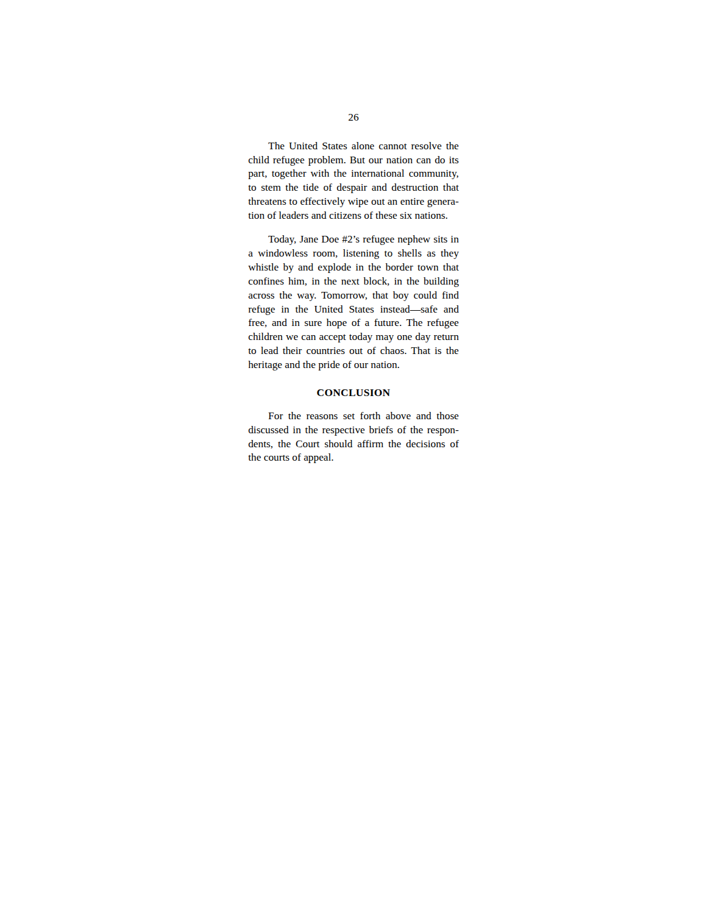26
The United States alone cannot resolve the child refugee problem. But our nation can do its part, together with the international community, to stem the tide of despair and destruction that threatens to effectively wipe out an entire generation of leaders and citizens of these six nations.
Today, Jane Doe #2’s refugee nephew sits in a windowless room, listening to shells as they whistle by and explode in the border town that confines him, in the next block, in the building across the way. Tomorrow, that boy could find refuge in the United States instead—safe and free, and in sure hope of a future. The refugee children we can accept today may one day return to lead their countries out of chaos. That is the heritage and the pride of our nation.
CONCLUSION
For the reasons set forth above and those discussed in the respective briefs of the respondents, the Court should affirm the decisions of the courts of appeal.